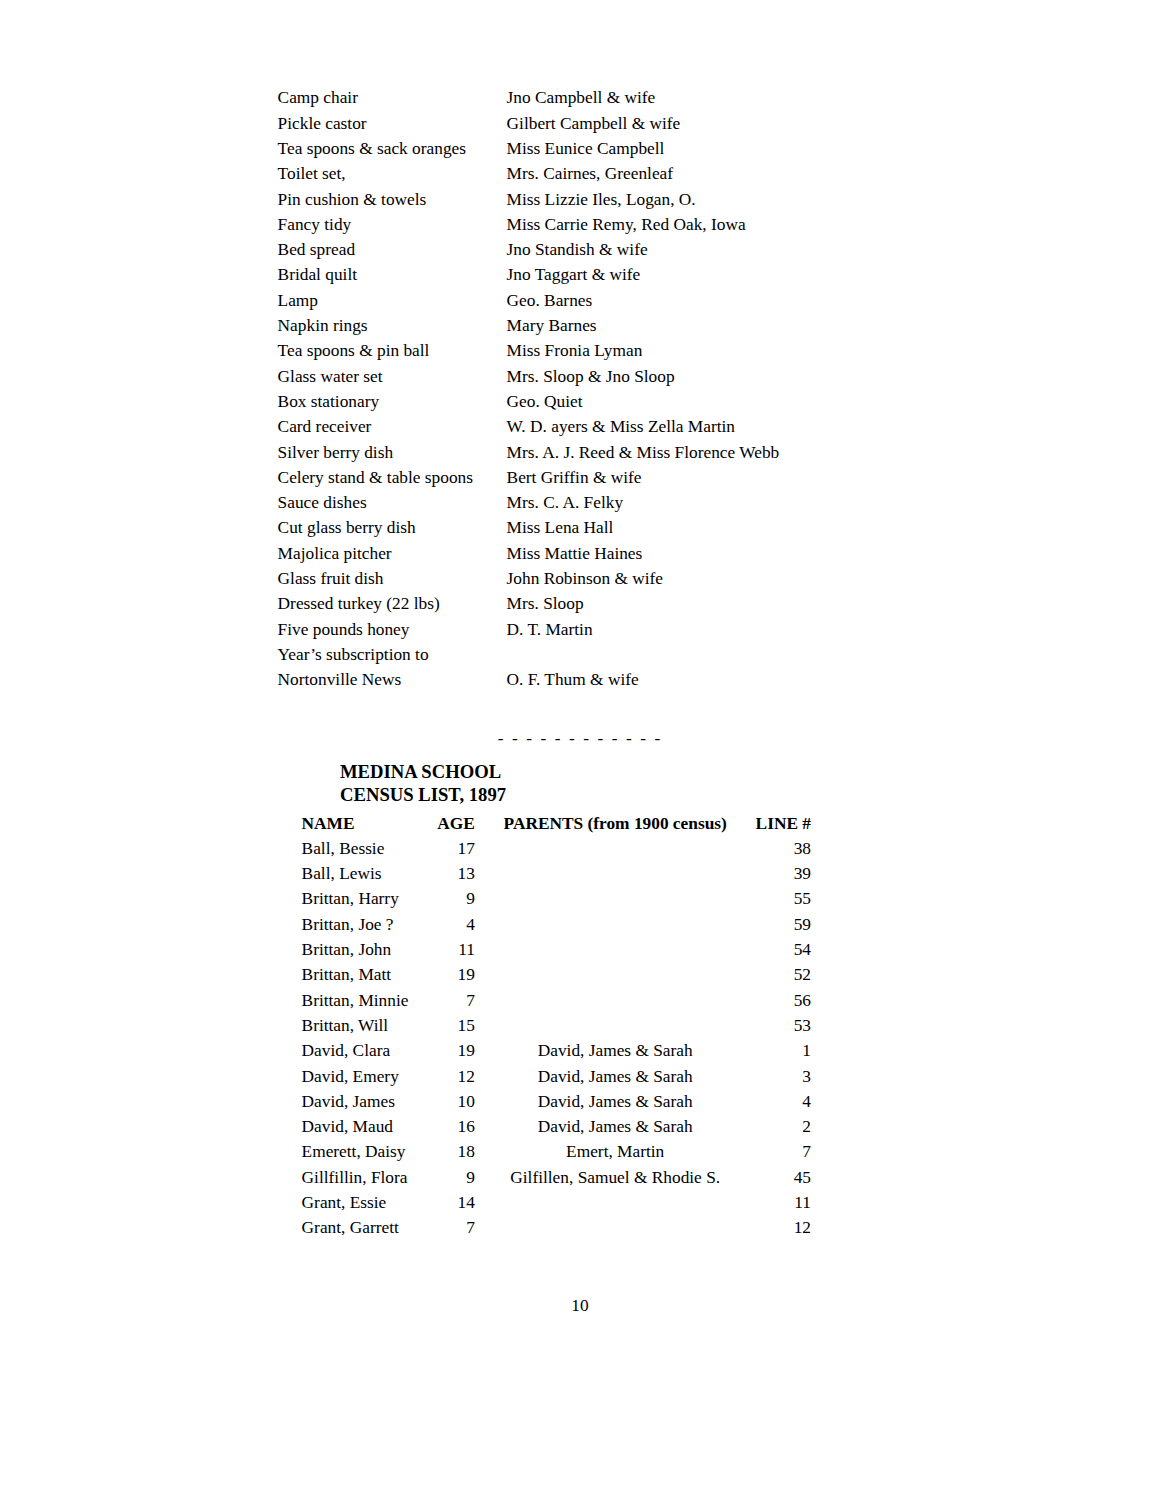| Camp chair | Jno Campbell & wife |
| Pickle castor | Gilbert Campbell & wife |
| Tea spoons & sack oranges | Miss Eunice Campbell |
| Toilet set, | Mrs. Cairnes, Greenleaf |
| Pin cushion & towels | Miss Lizzie Iles, Logan, O. |
| Fancy tidy | Miss Carrie Remy, Red Oak, Iowa |
| Bed spread | Jno Standish & wife |
| Bridal quilt | Jno Taggart & wife |
| Lamp | Geo. Barnes |
| Napkin rings | Mary Barnes |
| Tea spoons & pin ball | Miss Fronia Lyman |
| Glass water set | Mrs. Sloop & Jno Sloop |
| Box stationary | Geo. Quiet |
| Card receiver | W. D. ayers & Miss Zella Martin |
| Silver berry dish | Mrs. A. J. Reed & Miss Florence Webb |
| Celery stand & table spoons | Bert Griffin & wife |
| Sauce dishes | Mrs. C. A. Felky |
| Cut glass berry dish | Miss Lena Hall |
| Majolica pitcher | Miss Mattie Haines |
| Glass fruit dish | John Robinson & wife |
| Dressed turkey (22 lbs) | Mrs. Sloop |
| Five pounds honey | D. T. Martin |
| Year’s subscription to | |
| Nortonville News | O. F. Thum & wife |
- - - - - - - - - - - -
MEDINA SCHOOL
CENSUS LIST, 1897
| NAME | AGE | PARENTS (from 1900 census) | LINE # |
| --- | --- | --- | --- |
| Ball, Bessie | 17 | | 38 |
| Ball, Lewis | 13 | | 39 |
| Brittan, Harry | 9 | | 55 |
| Brittan, Joe ? | 4 | | 59 |
| Brittan, John | 11 | | 54 |
| Brittan, Matt | 19 | | 52 |
| Brittan, Minnie | 7 | | 56 |
| Brittan, Will | 15 | | 53 |
| David, Clara | 19 | David, James & Sarah | 1 |
| David, Emery | 12 | David, James & Sarah | 3 |
| David, James | 10 | David, James & Sarah | 4 |
| David, Maud | 16 | David, James & Sarah | 2 |
| Emerett, Daisy | 18 | Emert, Martin | 7 |
| Gillfillin, Flora | 9 | Gilfillen, Samuel & Rhodie S. | 45 |
| Grant, Essie | 14 | | 11 |
| Grant, Garrett | 7 | | 12 |
10